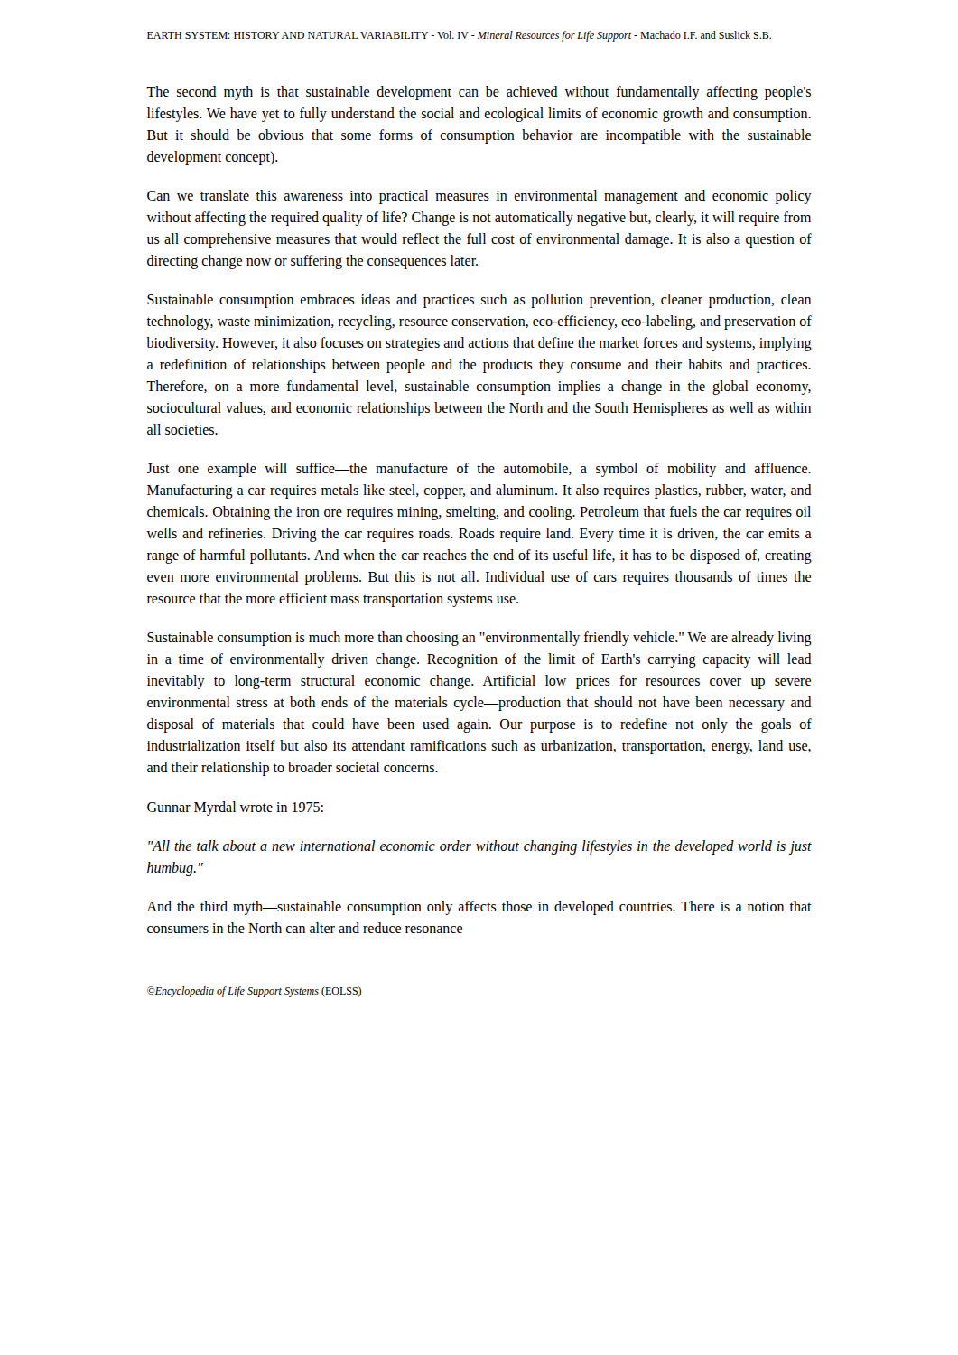EARTH SYSTEM: HISTORY AND NATURAL VARIABILITY - Vol. IV - Mineral Resources for Life Support - Machado I.F. and Suslick S.B.
The second myth is that sustainable development can be achieved without fundamentally affecting people's lifestyles. We have yet to fully understand the social and ecological limits of economic growth and consumption. But it should be obvious that some forms of consumption behavior are incompatible with the sustainable development concept).
Can we translate this awareness into practical measures in environmental management and economic policy without affecting the required quality of life? Change is not automatically negative but, clearly, it will require from us all comprehensive measures that would reflect the full cost of environmental damage. It is also a question of directing change now or suffering the consequences later.
Sustainable consumption embraces ideas and practices such as pollution prevention, cleaner production, clean technology, waste minimization, recycling, resource conservation, eco-efficiency, eco-labeling, and preservation of biodiversity. However, it also focuses on strategies and actions that define the market forces and systems, implying a redefinition of relationships between people and the products they consume and their habits and practices. Therefore, on a more fundamental level, sustainable consumption implies a change in the global economy, sociocultural values, and economic relationships between the North and the South Hemispheres as well as within all societies.
Just one example will suffice—the manufacture of the automobile, a symbol of mobility and affluence. Manufacturing a car requires metals like steel, copper, and aluminum. It also requires plastics, rubber, water, and chemicals. Obtaining the iron ore requires mining, smelting, and cooling. Petroleum that fuels the car requires oil wells and refineries. Driving the car requires roads. Roads require land. Every time it is driven, the car emits a range of harmful pollutants. And when the car reaches the end of its useful life, it has to be disposed of, creating even more environmental problems. But this is not all. Individual use of cars requires thousands of times the resource that the more efficient mass transportation systems use.
Sustainable consumption is much more than choosing an "environmentally friendly vehicle." We are already living in a time of environmentally driven change. Recognition of the limit of Earth's carrying capacity will lead inevitably to long-term structural economic change. Artificial low prices for resources cover up severe environmental stress at both ends of the materials cycle—production that should not have been necessary and disposal of materials that could have been used again. Our purpose is to redefine not only the goals of industrialization itself but also its attendant ramifications such as urbanization, transportation, energy, land use, and their relationship to broader societal concerns.
Gunnar Myrdal wrote in 1975:
"All the talk about a new international economic order without changing lifestyles in the developed world is just humbug."
And the third myth—sustainable consumption only affects those in developed countries. There is a notion that consumers in the North can alter and reduce resonance
©Encyclopedia of Life Support Systems (EOLSS)